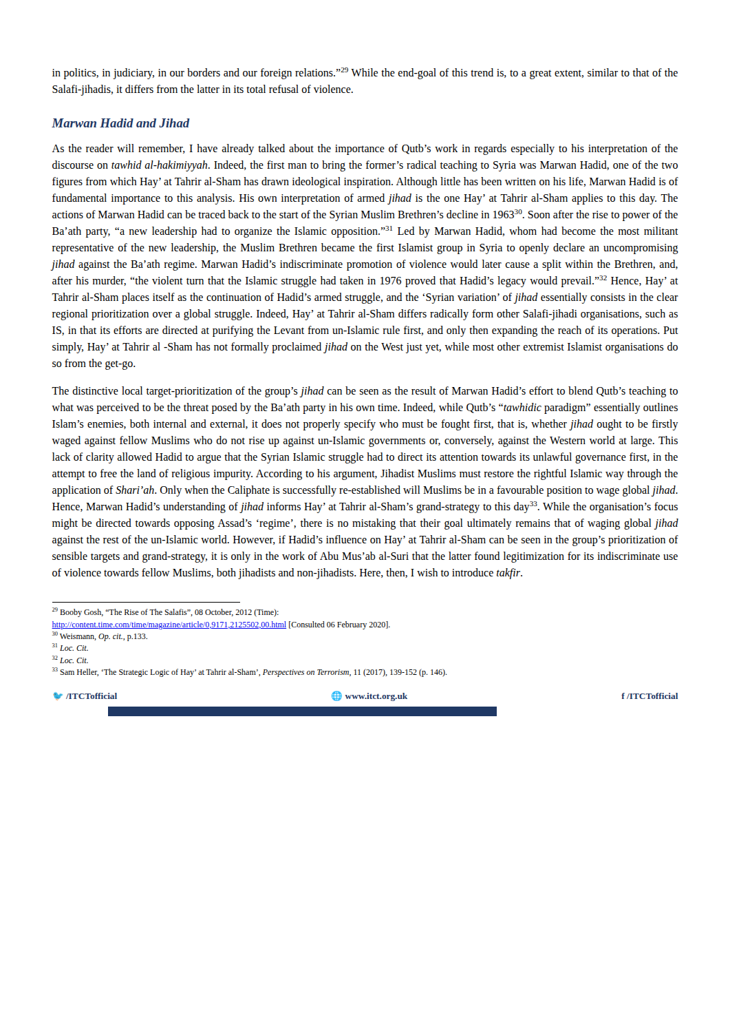in politics, in judiciary, in our borders and our foreign relations.”29 While the end-goal of this trend is, to a great extent, similar to that of the Salafi-jihadis, it differs from the latter in its total refusal of violence.
Marwan Hadid and Jihad
As the reader will remember, I have already talked about the importance of Qutb’s work in regards especially to his interpretation of the discourse on tawhid al-hakimiyyah. Indeed, the first man to bring the former’s radical teaching to Syria was Marwan Hadid, one of the two figures from which Hay’ at Tahrir al-Sham has drawn ideological inspiration. Although little has been written on his life, Marwan Hadid is of fundamental importance to this analysis. His own interpretation of armed jihad is the one Hay’ at Tahrir al-Sham applies to this day. The actions of Marwan Hadid can be traced back to the start of the Syrian Muslim Brethren’s decline in 196330. Soon after the rise to power of the Ba’ath party, “a new leadership had to organize the Islamic opposition.”31 Led by Marwan Hadid, whom had become the most militant representative of the new leadership, the Muslim Brethren became the first Islamist group in Syria to openly declare an uncompromising jihad against the Ba’ath regime. Marwan Hadid’s indiscriminate promotion of violence would later cause a split within the Brethren, and, after his murder, “the violent turn that the Islamic struggle had taken in 1976 proved that Hadid’s legacy would prevail.”32 Hence, Hay’ at Tahrir al-Sham places itself as the continuation of Hadid’s armed struggle, and the ‘Syrian variation’ of jihad essentially consists in the clear regional prioritization over a global struggle. Indeed, Hay’ at Tahrir al-Sham differs radically form other Salafi-jihadi organisations, such as IS, in that its efforts are directed at purifying the Levant from un-Islamic rule first, and only then expanding the reach of its operations. Put simply, Hay’ at Tahrir al -Sham has not formally proclaimed jihad on the West just yet, while most other extremist Islamist organisations do so from the get-go.
The distinctive local target-prioritization of the group’s jihad can be seen as the result of Marwan Hadid’s effort to blend Qutb’s teaching to what was perceived to be the threat posed by the Ba’ath party in his own time. Indeed, while Qutb’s “tawhidic paradigm” essentially outlines Islam’s enemies, both internal and external, it does not properly specify who must be fought first, that is, whether jihad ought to be firstly waged against fellow Muslims who do not rise up against un-Islamic governments or, conversely, against the Western world at large. This lack of clarity allowed Hadid to argue that the Syrian Islamic struggle had to direct its attention towards its unlawful governance first, in the attempt to free the land of religious impurity. According to his argument, Jihadist Muslims must restore the rightful Islamic way through the application of Shari’ah. Only when the Caliphate is successfully re-established will Muslims be in a favourable position to wage global jihad. Hence, Marwan Hadid’s understanding of jihad informs Hay’ at Tahrir al-Sham’s grand-strategy to this day33. While the organisation’s focus might be directed towards opposing Assad’s ‘regime’, there is no mistaking that their goal ultimately remains that of waging global jihad against the rest of the un-Islamic world. However, if Hadid’s influence on Hay’ at Tahrir al-Sham can be seen in the group’s prioritization of sensible targets and grand-strategy, it is only in the work of Abu Mus’ab al-Suri that the latter found legitimization for its indiscriminate use of violence towards fellow Muslims, both jihadists and non-jihadists. Here, then, I wish to introduce takfir.
29 Booby Gosh, “The Rise of The Salafis”, 08 October, 2012 (Time):
http://content.time.com/time/magazine/article/0,9171,2125502,00.html [Consulted 06 February 2020].
30 Weismann, Op. cit., p.133.
31 Loc. Cit.
32 Loc. Cit.
33 Sam Heller, ‘The Strategic Logic of Hay’ at Tahrir al-Sham’, Perspectives on Terrorism, 11 (2017), 139-152 (p. 146).
🐦/ITCTofficial 🌐www.itct.org.uk f/ITCTofficial